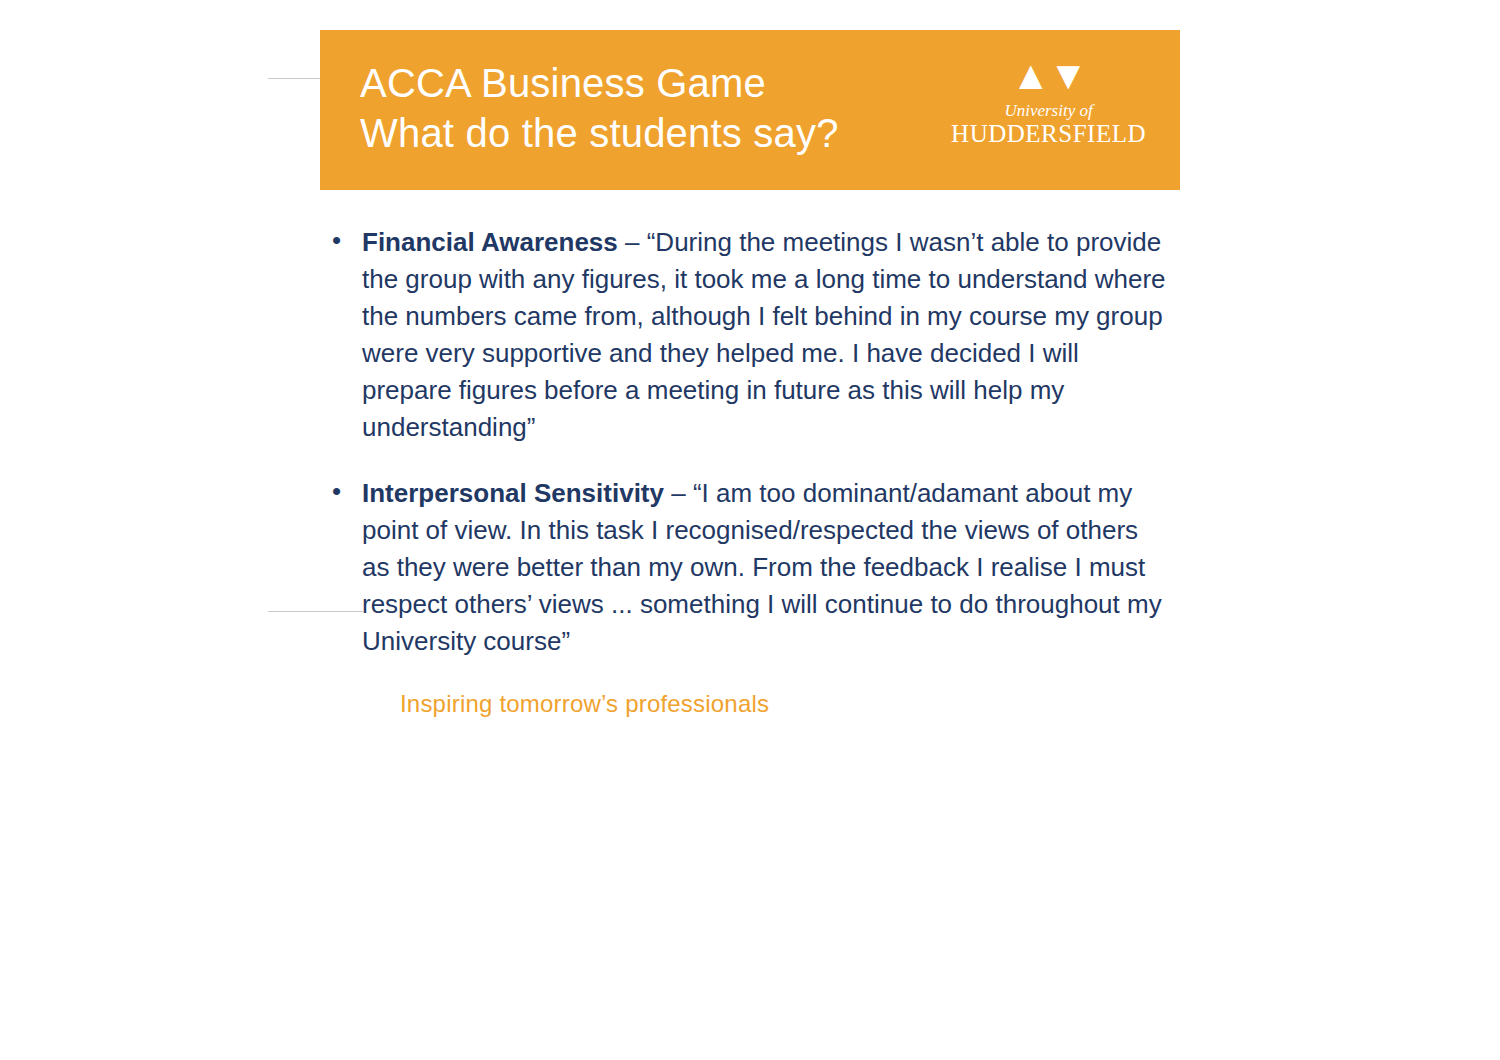ACCA Business Game
What do the students say?
▲▼ University of HUDDERSFIELD
Financial Awareness – “During the meetings I wasn’t able to provide the group with any figures, it took me a long time to understand where the numbers came from, although I felt behind in my course my group were very supportive and they helped me. I have decided I will prepare figures before a meeting in future as this will help my understanding”
Interpersonal Sensitivity – “I am too dominant/adamant about my point of view. In this task I recognised/respected the views of others as they were better than my own. From the feedback I realise I must respect others’ views ... something I will continue to do throughout my University course”
Inspiring tomorrow’s professionals